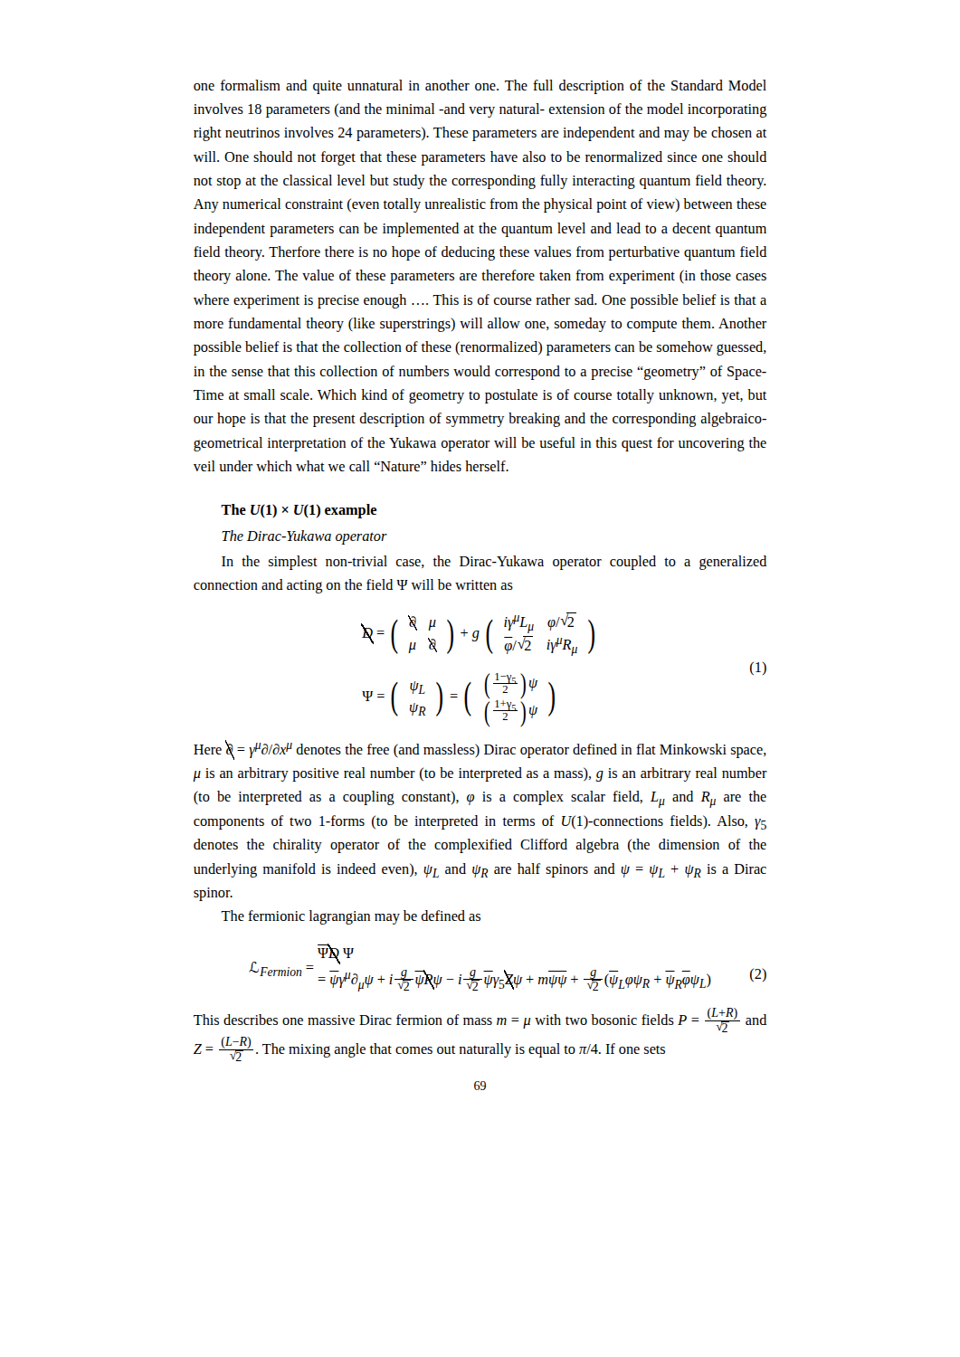one formalism and quite unnatural in another one. The full description of the Standard Model involves 18 parameters (and the minimal -and very natural- extension of the model incorporating right neutrinos involves 24 parameters). These parameters are independent and may be chosen at will. One should not forget that these parameters have also to be renormalized since one should not stop at the classical level but study the corresponding fully interacting quantum field theory. Any numerical constraint (even totally unrealistic from the physical point of view) between these independent parameters can be implemented at the quantum level and lead to a decent quantum field theory. Therfore there is no hope of deducing these values from perturbative quantum field theory alone. The value of these parameters are therefore taken from experiment (in those cases where experiment is precise enough …. This is of course rather sad. One possible belief is that a more fundamental theory (like superstrings) will allow one, someday to compute them. Another possible belief is that the collection of these (renormalized) parameters can be somehow guessed, in the sense that this collection of numbers would correspond to a precise “geometry” of Space-Time at small scale. Which kind of geometry to postulate is of course totally unknown, yet, but our hope is that the present description of symmetry breaking and the corresponding algebraico-geometrical interpretation of the Yukawa operator will be useful in this quest for uncovering the veil under which what we call “Nature” hides herself.
The U(1) × U(1) example
The Dirac-Yukawa operator
In the simplest non-trivial case, the Dirac-Yukawa operator coupled to a generalized connection and acting on the field Ψ will be written as
D = (
| ∂ | μ |
| μ | ∂ |
) + g (
| iγ μ L μ | φ / 2 |
| φ / 2 | iγ μ R μ |
)
Ψ = (
| ψ L |
| ψ R |
) = (
| ( 1−γ 5 2 ) ψ |
| ( 1+γ 5 2 ) ψ |
)
(1)
Here ∂ = γμ∂/∂xμ denotes the free (and massless) Dirac operator defined in flat Minkowski space, μ is an arbitrary positive real number (to be interpreted as a mass), g is an arbitrary real number (to be interpreted as a coupling constant), φ is a complex scalar field, Lμ and Rμ are the components of two 1-forms (to be interpreted in terms of U(1)-connections fields). Also, γ5 denotes the chirality operator of the complexified Clifford algebra (the dimension of the underlying manifold is indeed even), ψL and ψR are half spinors and ψ = ψL + ψR is a Dirac spinor.
The fermionic lagrangian may be defined as
ℒFermion = ΨD Ψ = ψγμ∂μψ + ig 2 ψPψ − ig 2 ψγ5Zψ + mψψ + g 2(ψLφψR + ψRφψL)
(2)
This describes one massive Dirac fermion of mass m = μ with two bosonic fields P = (L+R) 2 and Z = (L−R) 2. The mixing angle that comes out naturally is equal to π/4. If one sets
69